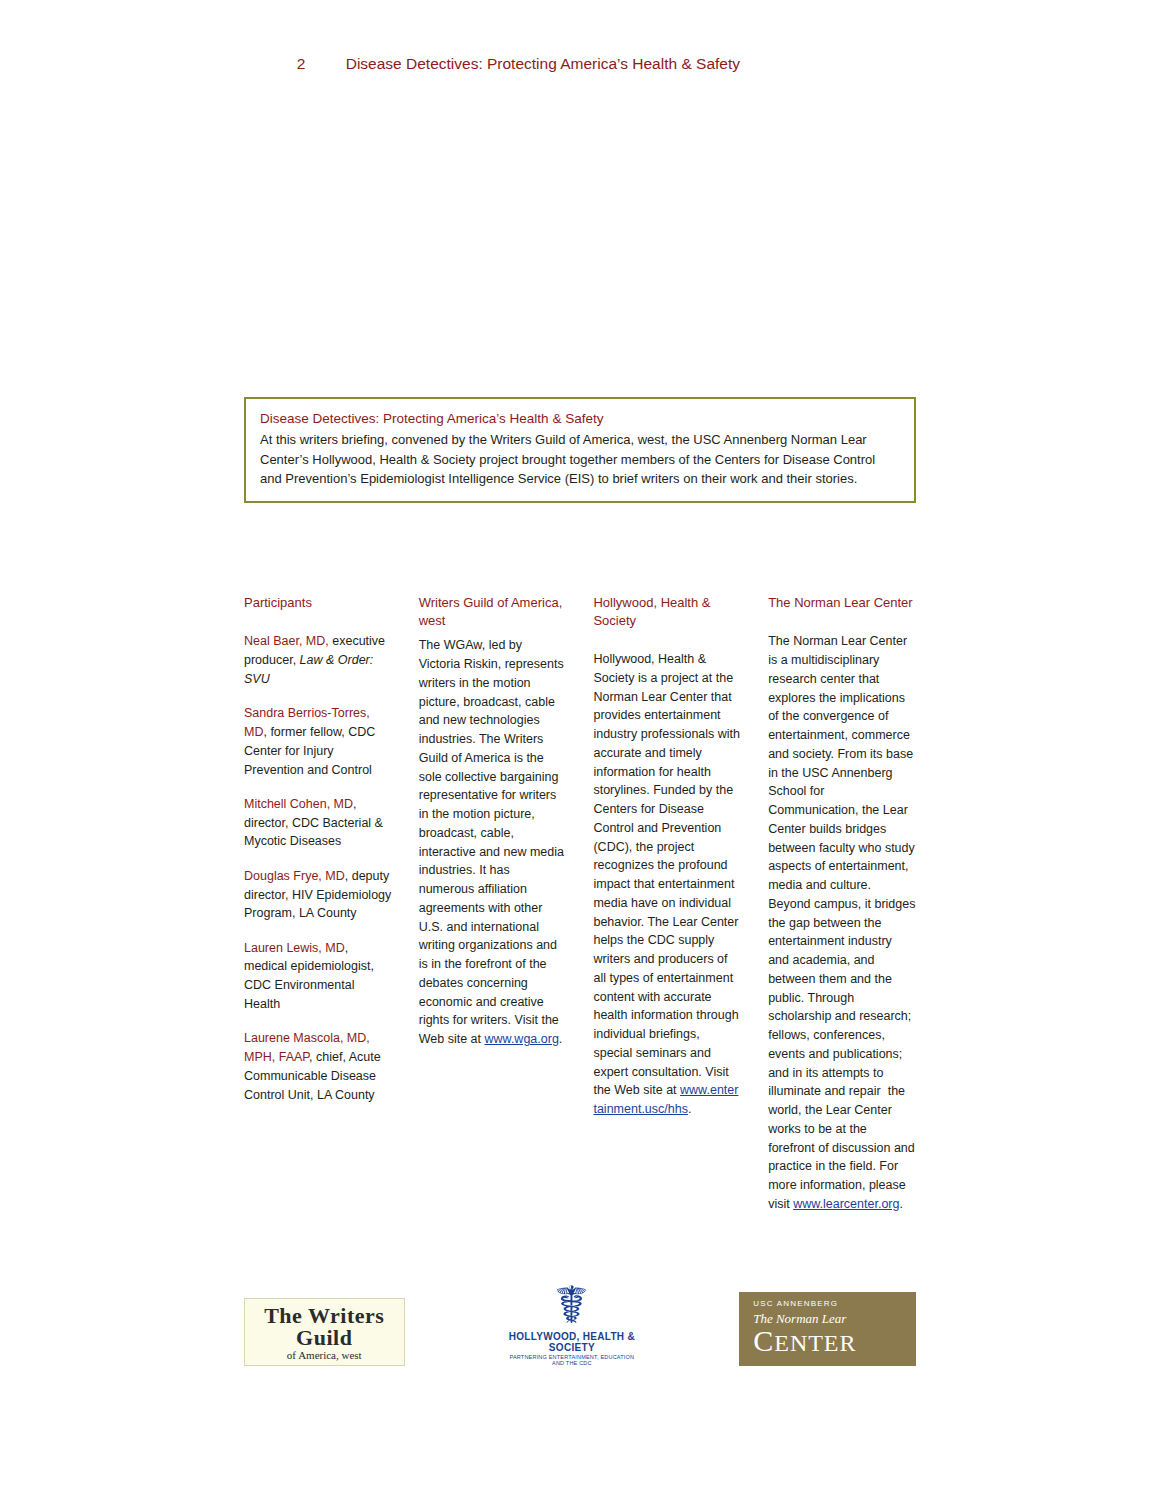2 Disease Detectives: Protecting America’s Health & Safety
Disease Detectives: Protecting America’s Health & Safety
At this writers briefing, convened by the Writers Guild of America, west, the USC Annenberg Norman Lear Center’s Hollywood, Health & Society project brought together members of the Centers for Disease Control and Prevention’s Epidemiologist Intelligence Service (EIS) to brief writers on their work and their stories.
Participants
Neal Baer, MD, executive producer, Law & Order: SVU
Sandra Berrios-Torres, MD, former fellow, CDC Center for Injury Prevention and Control
Mitchell Cohen, MD, director, CDC Bacterial & Mycotic Diseases
Douglas Frye, MD, deputy director, HIV Epidemiology Program, LA County
Lauren Lewis, MD, medical epidemiologist, CDC Environmental Health
Laurene Mascola, MD, MPH, FAAP, chief, Acute Communicable Disease Control Unit, LA County
Writers Guild of America, west
The WGAw, led by Victoria Riskin, represents writers in the motion picture, broadcast, cable and new technologies industries. The Writers Guild of America is the sole collective bargaining representative for writers in the motion picture, broadcast, cable, interactive and new media industries. It has numerous affiliation agreements with other U.S. and international writing organizations and is in the forefront of the debates concerning economic and creative rights for writers. Visit the Web site at www.wga.org.
Hollywood, Health & Society
Hollywood, Health & Society is a project at the Norman Lear Center that provides entertainment industry professionals with accurate and timely information for health storylines. Funded by the Centers for Disease Control and Prevention (CDC), the project recognizes the profound impact that entertainment media have on individual behavior. The Lear Center helps the CDC supply writers and producers of all types of entertainment content with accurate health information through individual briefings, special seminars and expert consultation. Visit the Web site at www.entertainment.usc/hhs.
The Norman Lear Center
The Norman Lear Center is a multidisciplinary research center that explores the implications of the convergence of entertainment, commerce and society. From its base in the USC Annenberg School for Communication, the Lear Center builds bridges between faculty who study aspects of entertainment, media and culture. Beyond campus, it bridges the gap between the entertainment industry and academia, and between them and the public. Through scholarship and research; fellows, conferences, events and publications; and in its attempts to illuminate and repair the world, the Lear Center works to be at the forefront of discussion and practice in the field. For more information, please visit www.learcenter.org.
The Writers Guild
of America, west
☤
HOLLYWOOD, HEALTH & SOCIETY
PARTNERING ENTERTAINMENT, EDUCATION AND THE CDC
USC ANNENBERG
The Norman Lear
CENTER